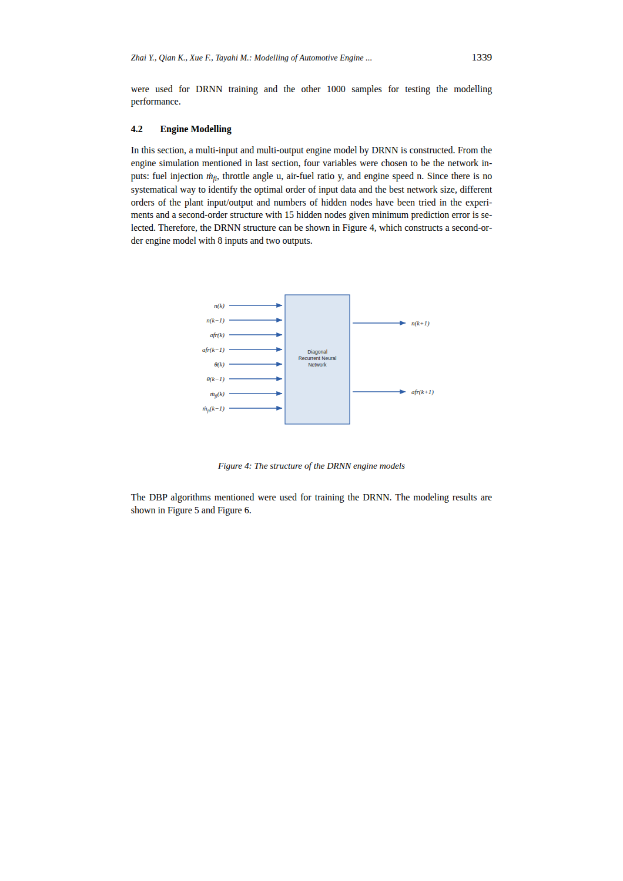Zhai Y., Qian K., Xue F., Tayahi M.: Modelling of Automotive Engine ...
1339
were used for DRNN training and the other 1000 samples for testing the modelling performance.
4.2 Engine Modelling
In this section, a multi-input and multi-output engine model by DRNN is constructed. From the engine simulation mentioned in last section, four variables were chosen to be the network inputs: fuel injection ṁfi, throttle angle u, air-fuel ratio y, and engine speed n. Since there is no systematical way to identify the optimal order of input data and the best network size, different orders of the plant input/output and numbers of hidden nodes have been tried in the experiments and a second-order structure with 15 hidden nodes given minimum prediction error is selected. Therefore, the DRNN structure can be shown in Figure 4, which constructs a second-order engine model with 8 inputs and two outputs.
Diagonal Recurrent Neural Network n(k) n(k−1) afr(k) afr(k−1) θ(k) θ(k−1) ṁfi(k) ṁfi(k−1) n(k+1) afr(k+1)
Figure 4: The structure of the DRNN engine models
The DBP algorithms mentioned were used for training the DRNN. The modeling results are shown in Figure 5 and Figure 6.